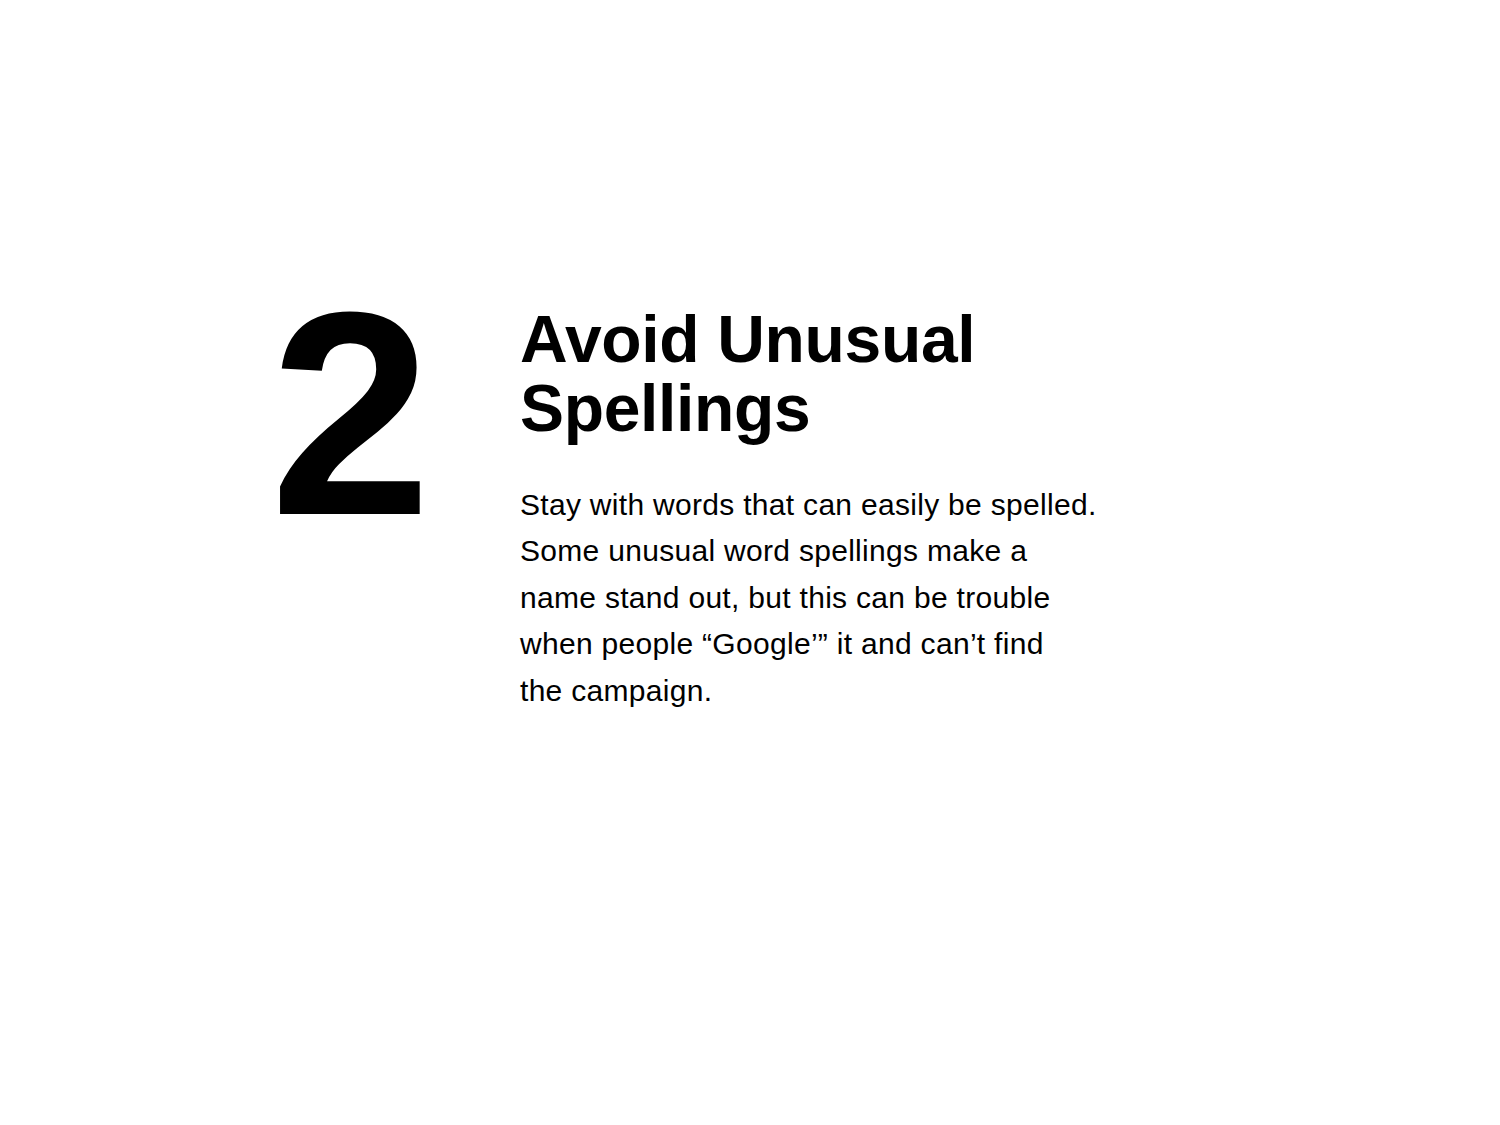2
Avoid Unusual Spellings
Stay with words that can easily be spelled.
Some unusual word spellings make a
name stand out, but this can be trouble
when people “Google’” it and can’t find
the campaign.